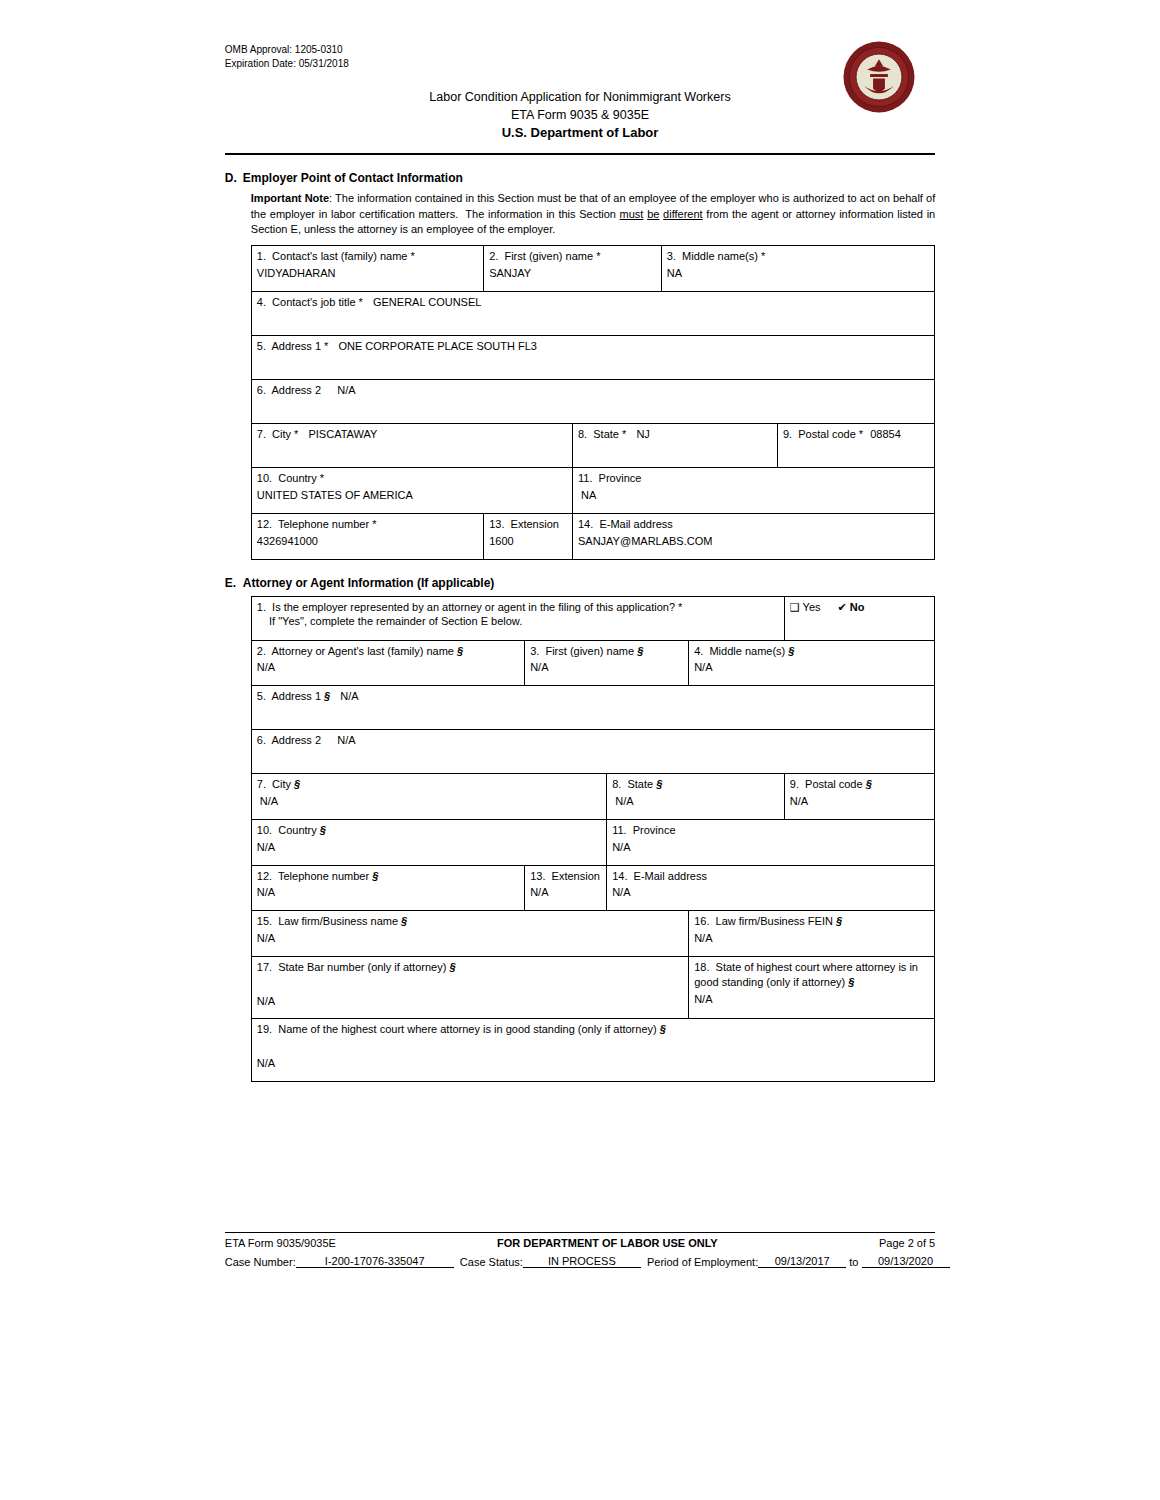OMB Approval: 1205-0310
Expiration Date: 05/31/2018
Labor Condition Application for Nonimmigrant Workers
ETA Form 9035 & 9035E
U.S. Department of Labor
D. Employer Point of Contact Information
Important Note: The information contained in this Section must be that of an employee of the employer who is authorized to act on behalf of the employer in labor certification matters. The information in this Section must be different from the agent or attorney information listed in Section E, unless the attorney is an employee of the employer.
| 1. Contact's last (family) name * VIDYADHARAN | 2. First (given) name * SANJAY | 3. Middle name(s) * NA |
| 4. Contact's job title * GENERAL COUNSEL |
| 5. Address 1 * ONE CORPORATE PLACE SOUTH FL3 |
| 6. Address 2 N/A |
| 7. City * PISCATAWAY | 8. State * NJ | 9. Postal code * 08854 |
| 10. Country * UNITED STATES OF AMERICA | 11. Province NA |
| 12. Telephone number * 4326941000 | 13. Extension 1600 | 14. E-Mail address SANJAY@MARLABS.COM |
E. Attorney or Agent Information (If applicable)
| 1. Is the employer represented by an attorney or agent in the filing of this application? * If "Yes", complete the remainder of Section E below. | ❑ Yes ✔ No |
| 2. Attorney or Agent's last (family) name § N/A | 3. First (given) name § N/A | 4. Middle name(s) § N/A |
| 5. Address 1 § N/A |
| 6. Address 2 N/A |
| 7. City § N/A | 8. State § N/A | 9. Postal code § N/A |
| 10. Country § N/A | 11. Province N/A |
| 12. Telephone number § N/A | 13. Extension N/A | 14. E-Mail address N/A |
| 15. Law firm/Business name § N/A | 16. Law firm/Business FEIN § N/A |
| 17. State Bar number (only if attorney) § N/A | 18. State of highest court where attorney is in good standing (only if attorney) § N/A |
| 19. Name of the highest court where attorney is in good standing (only if attorney) § N/A |
ETA Form 9035/9035E
FOR DEPARTMENT OF LABOR USE ONLY
Page 2 of 5
Case Number:I-200-17076-335047 Case Status:IN PROCESS Period of Employment:09/13/2017 to 09/13/2020